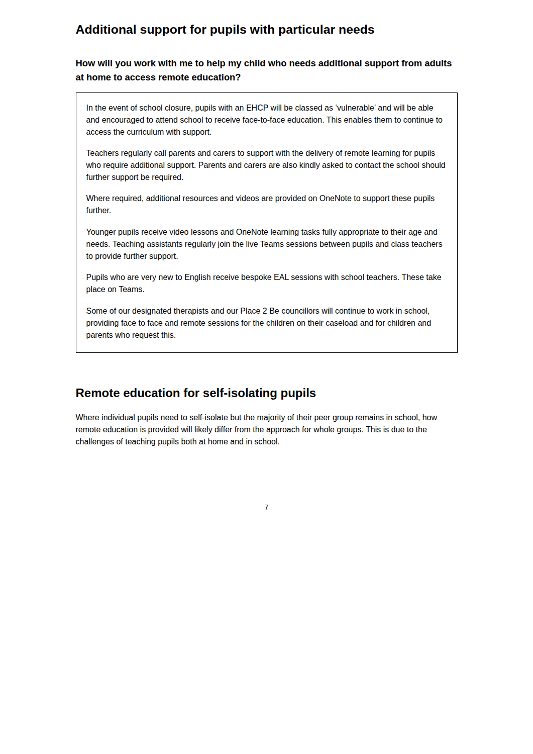Additional support for pupils with particular needs
How will you work with me to help my child who needs additional support from adults at home to access remote education?
In the event of school closure, pupils with an EHCP will be classed as ‘vulnerable’ and will be able and encouraged to attend school to receive face-to-face education. This enables them to continue to access the curriculum with support.
Teachers regularly call parents and carers to support with the delivery of remote learning for pupils who require additional support. Parents and carers are also kindly asked to contact the school should further support be required.
Where required, additional resources and videos are provided on OneNote to support these pupils further.
Younger pupils receive video lessons and OneNote learning tasks fully appropriate to their age and needs. Teaching assistants regularly join the live Teams sessions between pupils and class teachers to provide further support.
Pupils who are very new to English receive bespoke EAL sessions with school teachers. These take place on Teams.
Some of our designated therapists and our Place 2 Be councillors will continue to work in school, providing face to face and remote sessions for the children on their caseload and for children and parents who request this.
Remote education for self-isolating pupils
Where individual pupils need to self-isolate but the majority of their peer group remains in school, how remote education is provided will likely differ from the approach for whole groups. This is due to the challenges of teaching pupils both at home and in school.
7